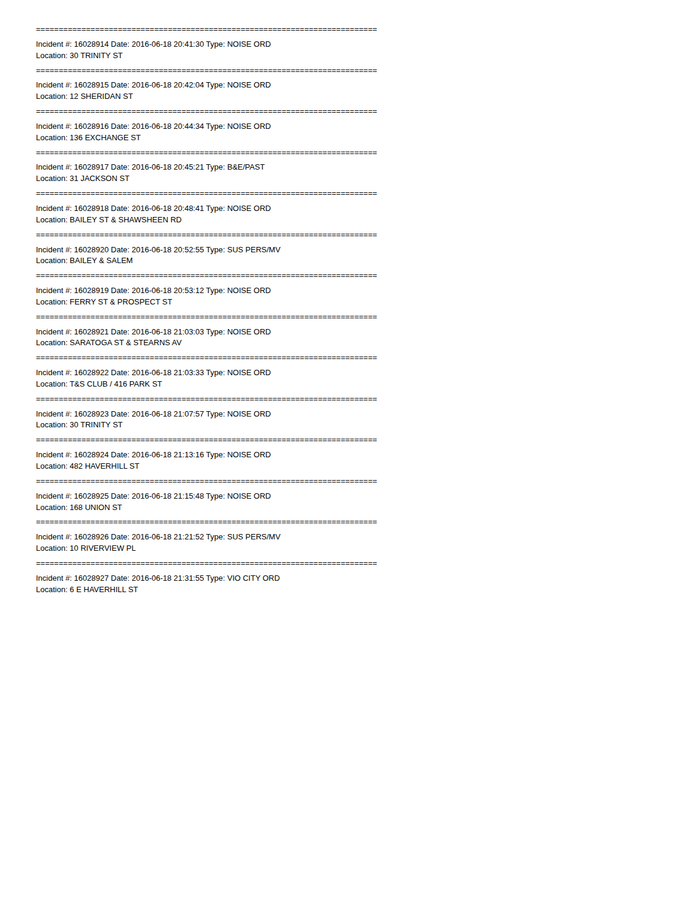===========================================================================
Incident #: 16028914 Date: 2016-06-18 20:41:30 Type: NOISE ORD
Location: 30 TRINITY ST
===========================================================================
Incident #: 16028915 Date: 2016-06-18 20:42:04 Type: NOISE ORD
Location: 12 SHERIDAN ST
===========================================================================
Incident #: 16028916 Date: 2016-06-18 20:44:34 Type: NOISE ORD
Location: 136 EXCHANGE ST
===========================================================================
Incident #: 16028917 Date: 2016-06-18 20:45:21 Type: B&E/PAST
Location: 31 JACKSON ST
===========================================================================
Incident #: 16028918 Date: 2016-06-18 20:48:41 Type: NOISE ORD
Location: BAILEY ST & SHAWSHEEN RD
===========================================================================
Incident #: 16028920 Date: 2016-06-18 20:52:55 Type: SUS PERS/MV
Location: BAILEY & SALEM
===========================================================================
Incident #: 16028919 Date: 2016-06-18 20:53:12 Type: NOISE ORD
Location: FERRY ST & PROSPECT ST
===========================================================================
Incident #: 16028921 Date: 2016-06-18 21:03:03 Type: NOISE ORD
Location: SARATOGA ST & STEARNS AV
===========================================================================
Incident #: 16028922 Date: 2016-06-18 21:03:33 Type: NOISE ORD
Location: T&S CLUB / 416 PARK ST
===========================================================================
Incident #: 16028923 Date: 2016-06-18 21:07:57 Type: NOISE ORD
Location: 30 TRINITY ST
===========================================================================
Incident #: 16028924 Date: 2016-06-18 21:13:16 Type: NOISE ORD
Location: 482 HAVERHILL ST
===========================================================================
Incident #: 16028925 Date: 2016-06-18 21:15:48 Type: NOISE ORD
Location: 168 UNION ST
===========================================================================
Incident #: 16028926 Date: 2016-06-18 21:21:52 Type: SUS PERS/MV
Location: 10 RIVERVIEW PL
===========================================================================
Incident #: 16028927 Date: 2016-06-18 21:31:55 Type: VIO CITY ORD
Location: 6 E HAVERHILL ST